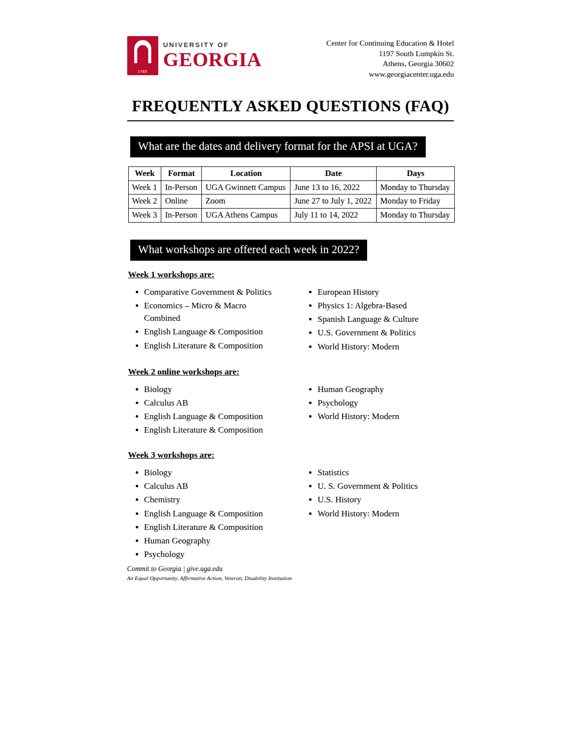1785
UNIVERSITY OF GEORGIA
Center for Continuing Education & Hotel
1197 South Lumpkin St.
Athens, Georgia 30602
www.georgiacenter.uga.edu
FREQUENTLY ASKED QUESTIONS (FAQ)
What are the dates and delivery format for the APSI at UGA?
| Week | Format | Location | Date | Days |
| --- | --- | --- | --- | --- |
| Week 1 | In-Person | UGA Gwinnett Campus | June 13 to 16, 2022 | Monday to Thursday |
| Week 2 | Online | Zoom | June 27 to July 1, 2022 | Monday to Friday |
| Week 3 | In-Person | UGA Athens Campus | July 11 to 14, 2022 | Monday to Thursday |
What workshops are offered each week in 2022?
Week 1 workshops are:
Comparative Government & Politics
Economics – Micro & Macro Combined
English Language & Composition
English Literature & Composition
European History
Physics 1: Algebra-Based
Spanish Language & Culture
U.S. Government & Politics
World History: Modern
Week 2 online workshops are:
Biology
Calculus AB
English Language & Composition
English Literature & Composition
Human Geography
Psychology
World History: Modern
Week 3 workshops are:
Biology
Calculus AB
Chemistry
English Language & Composition
English Literature & Composition
Human Geography
Psychology
Statistics
U. S. Government & Politics
U.S. History
World History: Modern
Commit to Georgia | give.uga.edu
An Equal Opportunity, Affirmative Action, Veteran, Disability Institution